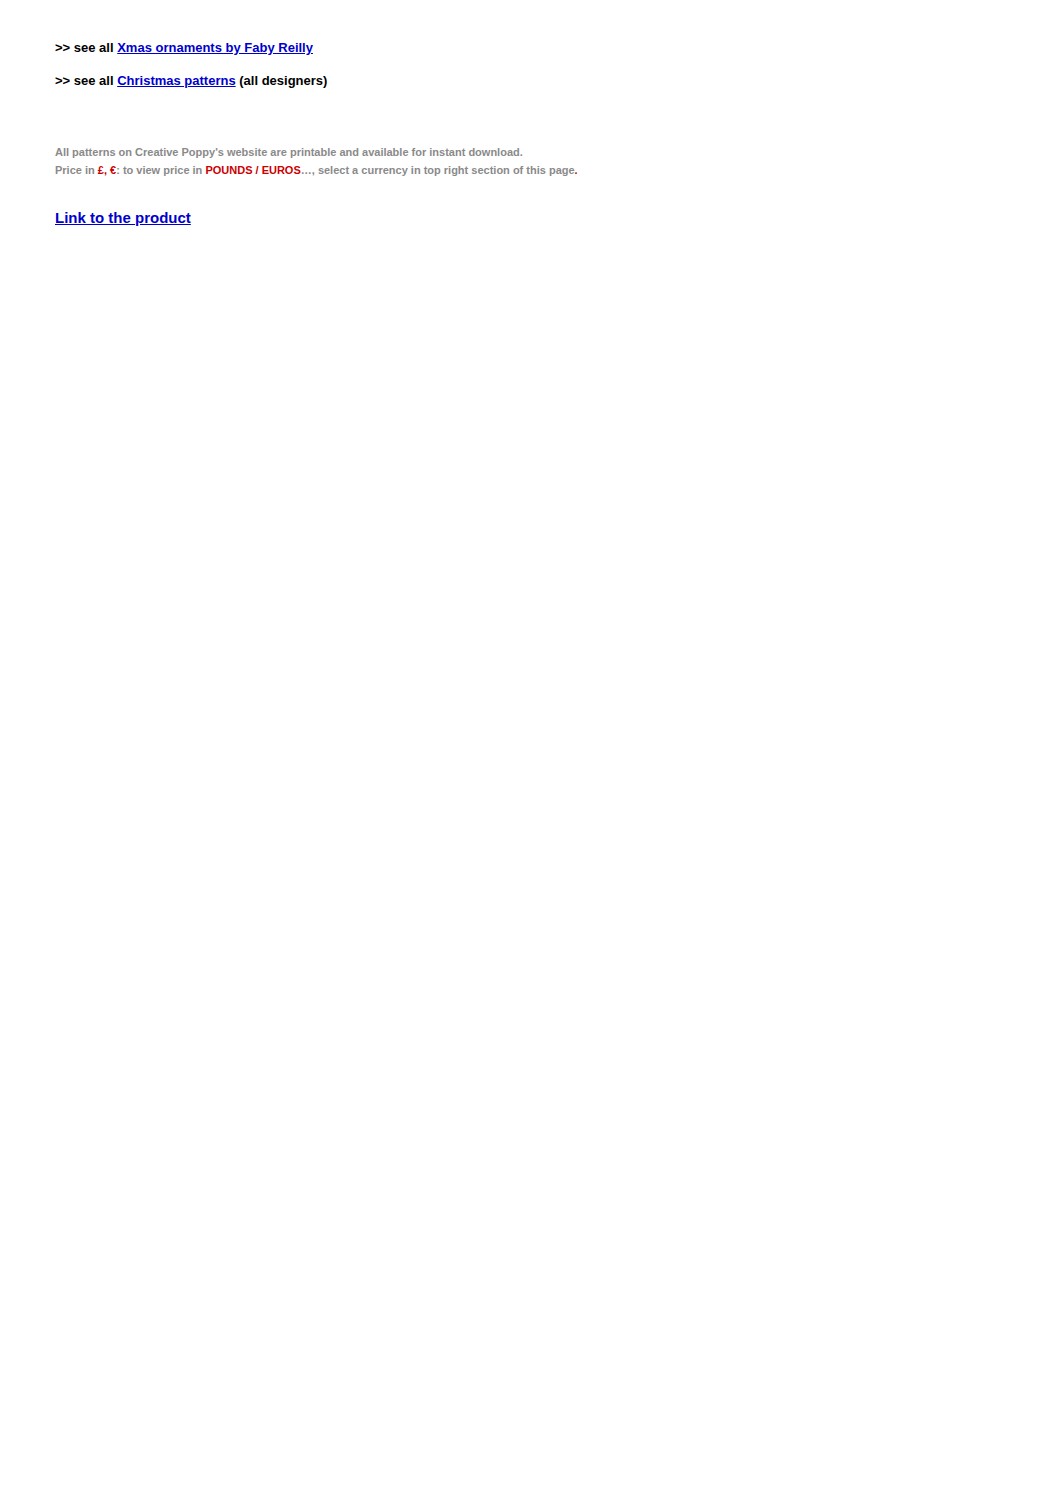>> see all Xmas ornaments by Faby Reilly
>> see all Christmas patterns (all designers)
All patterns on Creative Poppy's website are printable and available for instant download.
Price in £, €: to view price in POUNDS / EUROS…, select a currency in top right section of this page.
Link to the product